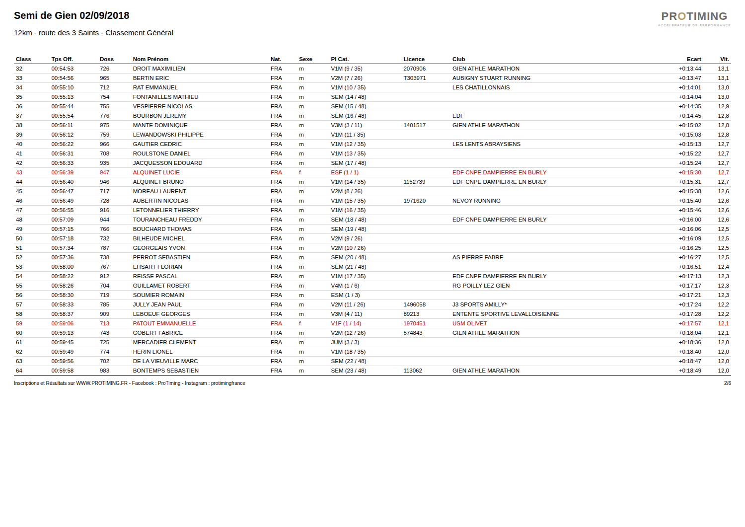Semi de Gien 02/09/2018
12km - route des 3 Saints - Classement Général
PROTIMING
ACCELERATEUR DE PERFORMANCE
| Class | Tps Off. | Doss | Nom Prénom | Nat. | Sexe | Pl Cat. | Licence | Club | Ecart | Vit. |
| --- | --- | --- | --- | --- | --- | --- | --- | --- | --- | --- |
| 32 | 00:54:53 | 726 | DROIT MAXIMILIEN | FRA | m | V1M (9 / 35) | 2070906 | GIEN ATHLE MARATHON | +0:13:44 | 13,1 |
| 33 | 00:54:56 | 965 | BERTIN ERIC | FRA | m | V2M (7 / 26) | T303971 | AUBIGNY STUART RUNNING | +0:13:47 | 13,1 |
| 34 | 00:55:10 | 712 | RAT EMMANUEL | FRA | m | V1M (10 / 35) | | LES CHATILLONNAIS | +0:14:01 | 13,0 |
| 35 | 00:55:13 | 754 | FONTANILLES MATHIEU | FRA | m | SEM (14 / 48) | | | +0:14:04 | 13,0 |
| 36 | 00:55:44 | 755 | VESPIERRE NICOLAS | FRA | m | SEM (15 / 48) | | | +0:14:35 | 12,9 |
| 37 | 00:55:54 | 776 | BOURBON JEREMY | FRA | m | SEM (16 / 48) | | EDF | +0:14:45 | 12,8 |
| 38 | 00:56:11 | 975 | MANTE DOMINIQUE | FRA | m | V3M (3 / 11) | 1401517 | GIEN ATHLE MARATHON | +0:15:02 | 12,8 |
| 39 | 00:56:12 | 759 | LEWANDOWSKI PHILIPPE | FRA | m | V1M (11 / 35) | | | +0:15:03 | 12,8 |
| 40 | 00:56:22 | 966 | GAUTIER CEDRIC | FRA | m | V1M (12 / 35) | | LES LENTS ABRAYSIENS | +0:15:13 | 12,7 |
| 41 | 00:56:31 | 708 | ROULSTONE DANIEL | FRA | m | V1M (13 / 35) | | | +0:15:22 | 12,7 |
| 42 | 00:56:33 | 935 | JACQUESSON EDOUARD | FRA | m | SEM (17 / 48) | | | +0:15:24 | 12,7 |
| 43 | 00:56:39 | 947 | ALQUINET LUCIE | FRA | f | ESF (1 / 1) | | EDF CNPE DAMPIERRE EN BURLY | +0:15:30 | 12,7 |
| 44 | 00:56:40 | 946 | ALQUINET BRUNO | FRA | m | V1M (14 / 35) | 1152739 | EDF CNPE DAMPIERRE EN BURLY | +0:15:31 | 12,7 |
| 45 | 00:56:47 | 717 | MOREAU LAURENT | FRA | m | V2M (8 / 26) | | | +0:15:38 | 12,6 |
| 46 | 00:56:49 | 728 | AUBERTIN NICOLAS | FRA | m | V1M (15 / 35) | 1971620 | NEVOY RUNNING | +0:15:40 | 12,6 |
| 47 | 00:56:55 | 916 | LETONNELIER THIERRY | FRA | m | V1M (16 / 35) | | | +0:15:46 | 12,6 |
| 48 | 00:57:09 | 944 | TOURANCHEAU FREDDY | FRA | m | SEM (18 / 48) | | EDF CNPE DAMPIERRE EN BURLY | +0:16:00 | 12,6 |
| 49 | 00:57:15 | 766 | BOUCHARD THOMAS | FRA | m | SEM (19 / 48) | | | +0:16:06 | 12,5 |
| 50 | 00:57:18 | 732 | BILHEUDE MICHEL | FRA | m | V2M (9 / 26) | | | +0:16:09 | 12,5 |
| 51 | 00:57:34 | 787 | GEORGEAIS YVON | FRA | m | V2M (10 / 26) | | | +0:16:25 | 12,5 |
| 52 | 00:57:36 | 738 | PERROT SEBASTIEN | FRA | m | SEM (20 / 48) | | AS PIERRE FABRE | +0:16:27 | 12,5 |
| 53 | 00:58:00 | 767 | EHSART FLORIAN | FRA | m | SEM (21 / 48) | | | +0:16:51 | 12,4 |
| 54 | 00:58:22 | 912 | REISSE PASCAL | FRA | m | V1M (17 / 35) | | EDF CNPE DAMPIERRE EN BURLY | +0:17:13 | 12,3 |
| 55 | 00:58:26 | 704 | GUILLAMET ROBERT | FRA | m | V4M (1 / 6) | | RG POILLY LEZ GIEN | +0:17:17 | 12,3 |
| 56 | 00:58:30 | 719 | SOUMIER ROMAIN | FRA | m | ESM (1 / 3) | | | +0:17:21 | 12,3 |
| 57 | 00:58:33 | 785 | JULLY JEAN PAUL | FRA | m | V2M (11 / 26) | 1496058 | J3 SPORTS AMILLY* | +0:17:24 | 12,2 |
| 58 | 00:58:37 | 909 | LEBOEUF GEORGES | FRA | m | V3M (4 / 11) | 89213 | ENTENTE SPORTIVE LEVALLOISIENNE | +0:17:28 | 12,2 |
| 59 | 00:59:06 | 713 | PATOUT EMMANUELLE | FRA | f | V1F (1 / 14) | 1970451 | USM OLIVET | +0:17:57 | 12,1 |
| 60 | 00:59:13 | 743 | GOBERT FABRICE | FRA | m | V2M (12 / 26) | 574843 | GIEN ATHLE MARATHON | +0:18:04 | 12,1 |
| 61 | 00:59:45 | 725 | MERCADIER CLEMENT | FRA | m | JUM (3 / 3) | | | +0:18:36 | 12,0 |
| 62 | 00:59:49 | 774 | HERIN LIONEL | FRA | m | V1M (18 / 35) | | | +0:18:40 | 12,0 |
| 63 | 00:59:56 | 702 | DE LA VIEUVILLE MARC | FRA | m | SEM (22 / 48) | | | +0:18:47 | 12,0 |
| 64 | 00:59:58 | 983 | BONTEMPS SEBASTIEN | FRA | m | SEM (23 / 48) | 113062 | GIEN ATHLE MARATHON | +0:18:49 | 12,0 |
Inscriptions et Résultats sur WWW.PROTIMING.FR - Facebook : ProTiming - Instagram : protimingfrance 2/6